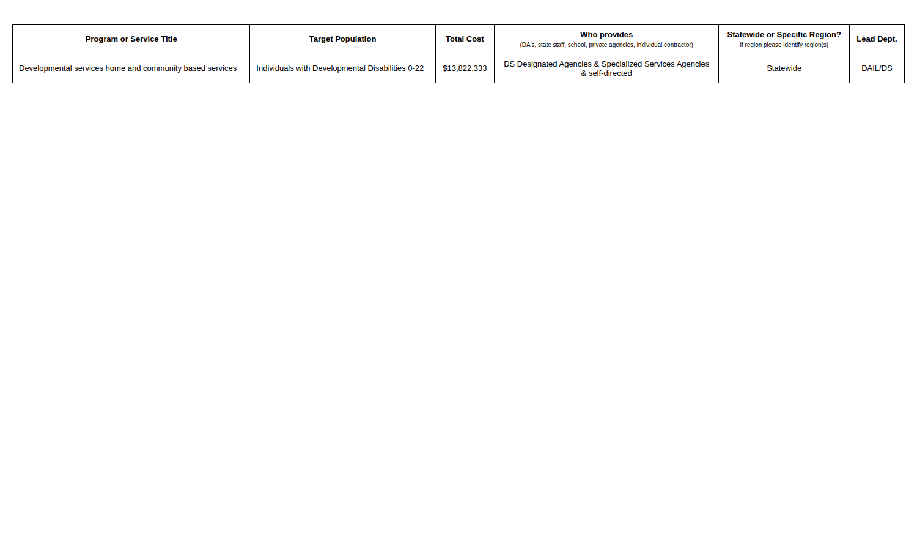| Program or Service Title | Target Population | Total Cost | Who provides (DA's, state staff, school, private agencies, individual contractor) | Statewide or Specific Region? If region please identify region(s) | Lead Dept. |
| --- | --- | --- | --- | --- | --- |
| Developmental services home and community based services | Individuals with Developmental Disabilities 0-22 | $13,822,333 | DS Designated Agencies & Specialized Services Agencies & self-directed | Statewide | DAIL/DS |